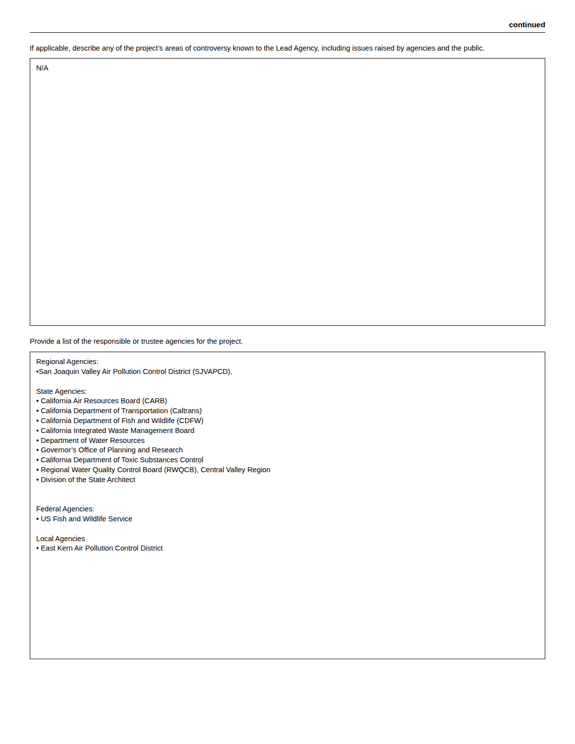continued
If applicable, describe any of the project’s areas of controversy known to the Lead Agency, including issues raised by agencies and the public.
N/A
Provide a list of the responsible or trustee agencies for the project.
Regional Agencies:
•San Joaquin Valley Air Pollution Control District (SJVAPCD),
State Agencies:
• California Air Resources Board (CARB)
• California Department of Transportation (Caltrans)
• California Department of Fish and Wildlife (CDFW)
• California Integrated Waste Management Board
• Department of Water Resources
• Governor’s Office of Planning and Research
• California Department of Toxic Substances Control
• Regional Water Quality Control Board (RWQCB), Central Valley Region
• Division of the State Architect
Federal Agencies:
• US Fish and Wildlife Service
Local Agencies
• East Kern Air Pollution Control District